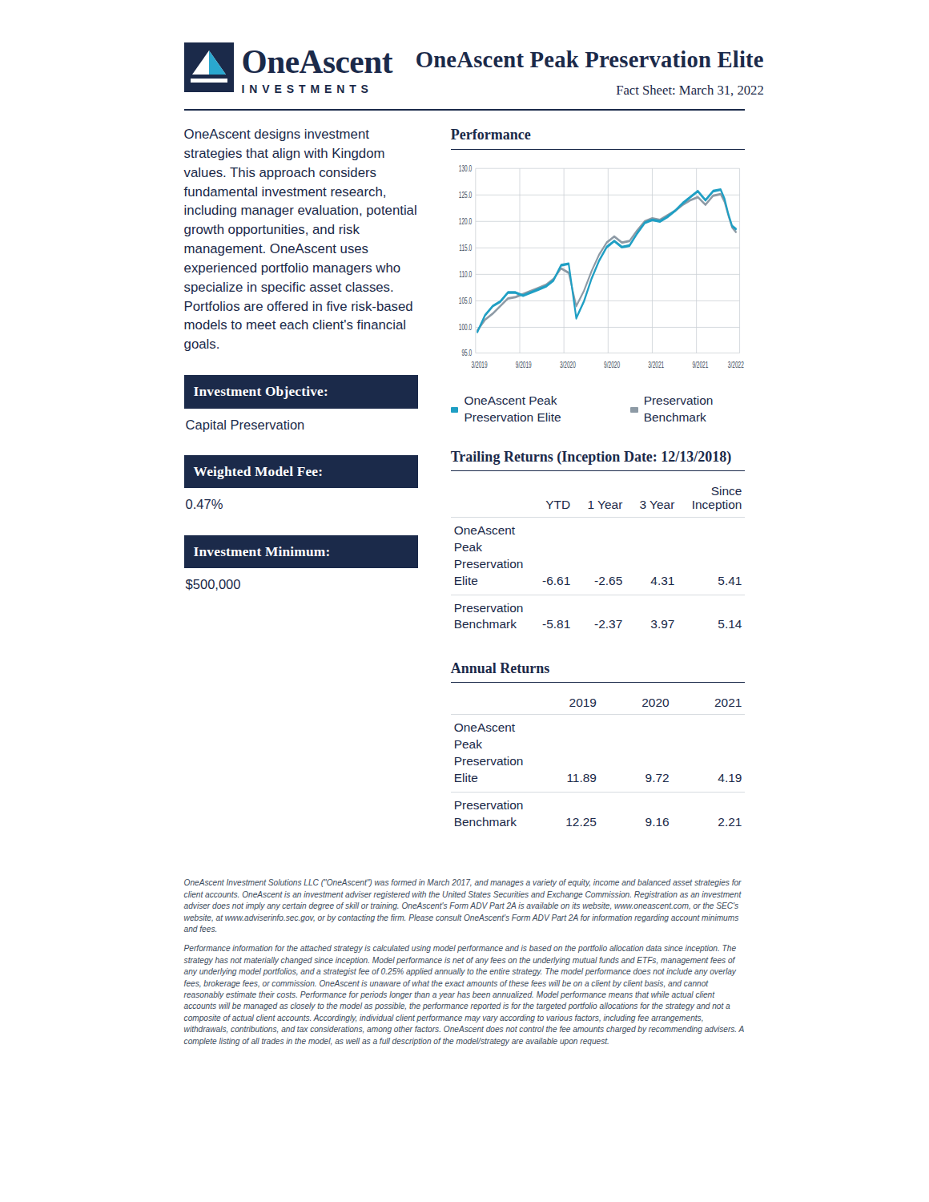OneAscent INVESTMENTS
OneAscent Peak Preservation Elite
Fact Sheet: March 31, 2022
OneAscent designs investment strategies that align with Kingdom values. This approach considers fundamental investment research, including manager evaluation, potential growth opportunities, and risk management. OneAscent uses experienced portfolio managers who specialize in specific asset classes. Portfolios are offered in five risk-based models to meet each client's financial goals.
Investment Objective:
Capital Preservation
Weighted Model Fee:
0.47%
Investment Minimum:
$500,000
Performance
130.0 125.0 120.0 115.0 110.0 105.0 100.0 95.0 3/2019 9/2019 3/2020 9/2020 3/2021 9/2021 3/2022
OneAscent Peak Preservation Elite Preservation Benchmark
Trailing Returns (Inception Date: 12/13/2018)
| | YTD | 1 Year | 3 Year | Since Inception |
| --- | --- | --- | --- | --- |
| OneAscent Peak Preservation Elite | -6.61 | -2.65 | 4.31 | 5.41 |
| Preservation Benchmark | -5.81 | -2.37 | 3.97 | 5.14 |
Annual Returns
| | 2019 | 2020 | 2021 |
| --- | --- | --- | --- |
| OneAscent Peak Preservation Elite | 11.89 | 9.72 | 4.19 |
| Preservation Benchmark | 12.25 | 9.16 | 2.21 |
OneAscent Investment Solutions LLC ("OneAscent") was formed in March 2017, and manages a variety of equity, income and balanced asset strategies for client accounts. OneAscent is an investment adviser registered with the United States Securities and Exchange Commission. Registration as an investment adviser does not imply any certain degree of skill or training. OneAscent's Form ADV Part 2A is available on its website, www.oneascent.com, or the SEC's website, at www.adviserinfo.sec.gov, or by contacting the firm. Please consult OneAscent's Form ADV Part 2A for information regarding account minimums and fees.
Performance information for the attached strategy is calculated using model performance and is based on the portfolio allocation data since inception. The strategy has not materially changed since inception. Model performance is net of any fees on the underlying mutual funds and ETFs, management fees of any underlying model portfolios, and a strategist fee of 0.25% applied annually to the entire strategy. The model performance does not include any overlay fees, brokerage fees, or commission. OneAscent is unaware of what the exact amounts of these fees will be on a client by client basis, and cannot reasonably estimate their costs. Performance for periods longer than a year has been annualized. Model performance means that while actual client accounts will be managed as closely to the model as possible, the performance reported is for the targeted portfolio allocations for the strategy and not a composite of actual client accounts. Accordingly, individual client performance may vary according to various factors, including fee arrangements, withdrawals, contributions, and tax considerations, among other factors. OneAscent does not control the fee amounts charged by recommending advisers. A complete listing of all trades in the model, as well as a full description of the model/strategy are available upon request.